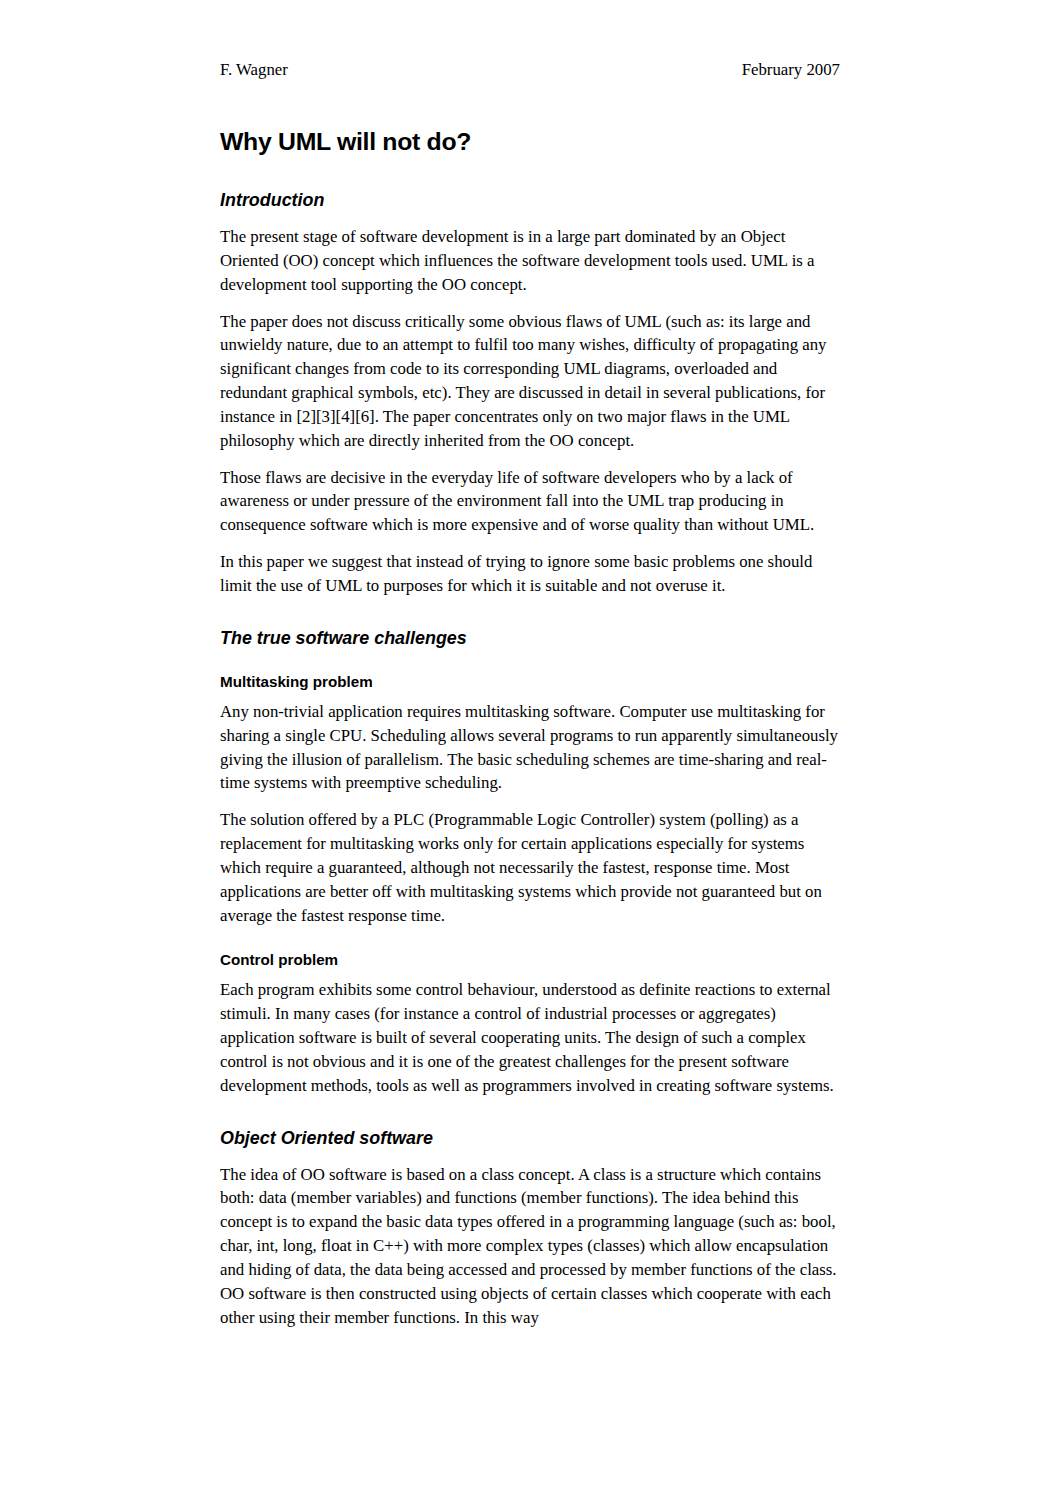F. Wagner February 2007
Why UML will not do?
Introduction
The present stage of software development is in a large part dominated by an Object Oriented (OO) concept which influences the software development tools used. UML is a development tool supporting the OO concept.
The paper does not discuss critically some obvious flaws of UML (such as: its large and unwieldy nature, due to an attempt to fulfil too many wishes, difficulty of propagating any significant changes from code to its corresponding UML diagrams, overloaded and redundant graphical symbols, etc). They are discussed in detail in several publications, for instance in [2][3][4][6]. The paper concentrates only on two major flaws in the UML philosophy which are directly inherited from the OO concept.
Those flaws are decisive in the everyday life of software developers who by a lack of awareness or under pressure of the environment fall into the UML trap producing in consequence software which is more expensive and of worse quality than without UML.
In this paper we suggest that instead of trying to ignore some basic problems one should limit the use of UML to purposes for which it is suitable and not overuse it.
The true software challenges
Multitasking problem
Any non-trivial application requires multitasking software. Computer use multitasking for sharing a single CPU. Scheduling allows several programs to run apparently simultaneously giving the illusion of parallelism. The basic scheduling schemes are time-sharing and real-time systems with preemptive scheduling.
The solution offered by a PLC (Programmable Logic Controller) system (polling) as a replacement for multitasking works only for certain applications especially for systems which require a guaranteed, although not necessarily the fastest, response time. Most applications are better off with multitasking systems which provide not guaranteed but on average the fastest response time.
Control problem
Each program exhibits some control behaviour, understood as definite reactions to external stimuli. In many cases (for instance a control of industrial processes or aggregates) application software is built of several cooperating units. The design of such a complex control is not obvious and it is one of the greatest challenges for the present software development methods, tools as well as programmers involved in creating software systems.
Object Oriented software
The idea of OO software is based on a class concept. A class is a structure which contains both: data (member variables) and functions (member functions). The idea behind this concept is to expand the basic data types offered in a programming language (such as: bool, char, int, long, float in C++) with more complex types (classes) which allow encapsulation and hiding of data, the data being accessed and processed by member functions of the class. OO software is then constructed using objects of certain classes which cooperate with each other using their member functions. In this way